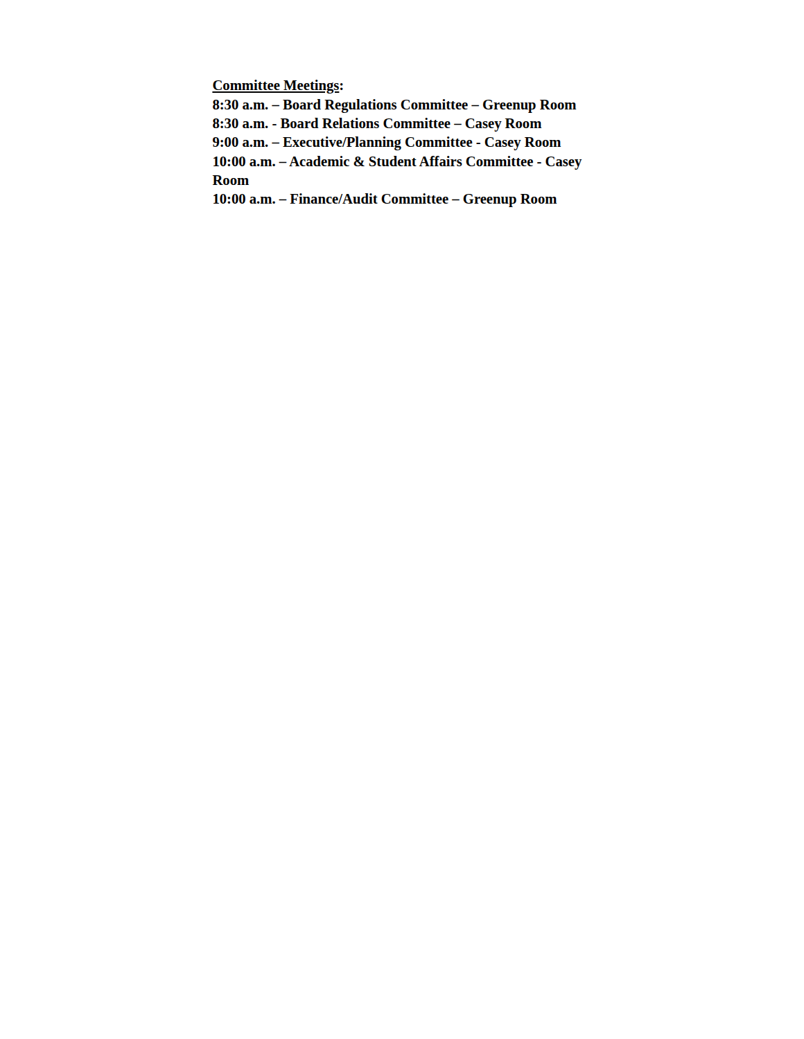Committee Meetings:
8:30 a.m. – Board Regulations Committee – Greenup Room
8:30 a.m. - Board Relations Committee – Casey Room
9:00 a.m. – Executive/Planning Committee - Casey Room
10:00 a.m. – Academic & Student Affairs Committee - Casey Room
10:00 a.m. – Finance/Audit Committee – Greenup Room